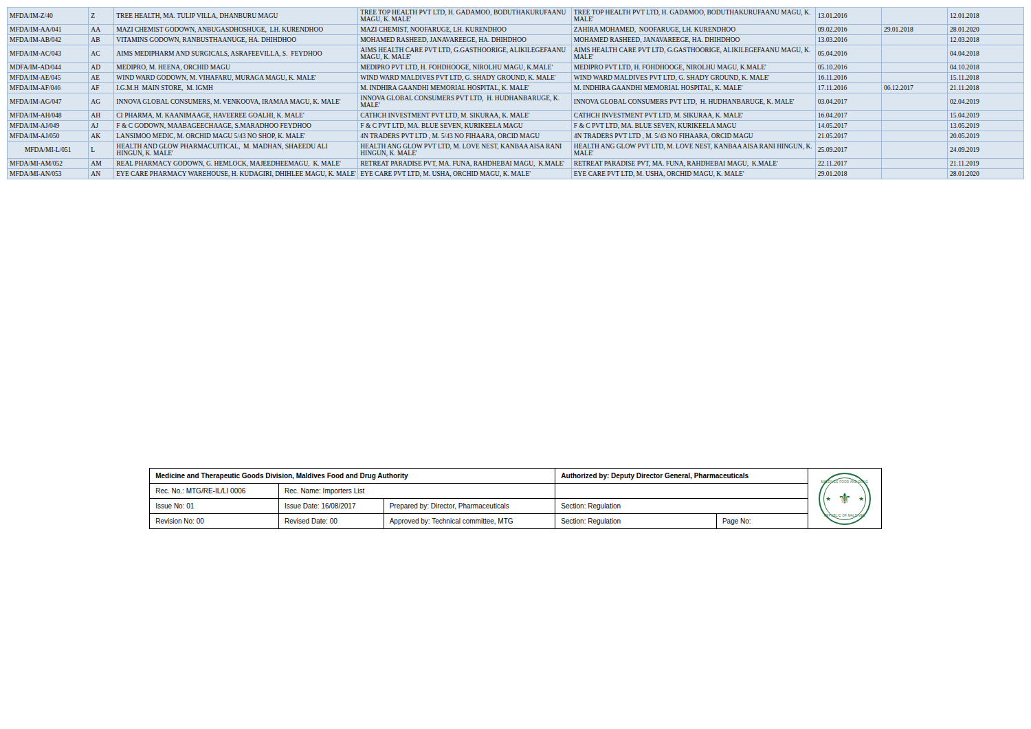| MFDA/IM-Z/40 | Z | TREE HEALTH, MA. TULIP VILLA, DHANBURU MAGU | TREE TOP HEALTH PVT LTD, H. GADAMOO, BODUTHAKURUFAANU MAGU, K. MALE' | TREE TOP HEALTH PVT LTD, H. GADAMOO, BODUTHAKURUFAANU MAGU, K. MALE' | 13.01.2016 | | 12.01.2018 |
| MFDA/IM-AA/041 | AA | MAZI CHEMIST GODOWN, ANBUGASDHOSHUGE, LH. KURENDHOO | MAZI CHEMIST, NOOFARUGE, LH. KURENDHOO | ZAHIRA MOHAMED, NOOFARUGE, LH. KURENDHOO | 09.02.2016 | 29.01.2018 | 28.01.2020 |
| MFDA/IM-AB/042 | AB | VITAMINS GODOWN, RANBUSTHAANUGE, HA. DHIHDHOO | MOHAMED RASHEED, JANAVAREEGE, HA. DHIHDHOO | MOHAMED RASHEED, JANAVAREEGE, HA. DHIHDHOO | 13.03.2016 | | 12.03.2018 |
| MFDA/IM-AC/043 | AC | AIMS MEDIPHARM AND SURGICALS, ASRAFEEVILLA, S. FEYDHOO | AIMS HEALTH CARE PVT LTD, G.GASTHOORIGE, ALIKILEGEFAANU MAGU, K. MALE' | AIMS HEALTH CARE PVT LTD, G.GASTHOORIGE, ALIKILEGEFAANU MAGU, K. MALE' | 05.04.2016 | | 04.04.2018 |
| MDFA/IM-AD/044 | AD | MEDIPRO, M. HEENA, ORCHID MAGU | MEDIPRO PVT LTD, H. FOHDHOOGE, NIROLHU MAGU, K.MALE' | MEDIPRO PVT LTD, H. FOHDHOOGE, NIROLHU MAGU, K.MALE' | 05.10.2016 | | 04.10.2018 |
| MFDA/IM-AE/045 | AE | WIND WARD GODOWN, M. VIHAFARU, MURAGA MAGU, K. MALE' | WIND WARD MALDIVES PVT LTD, G. SHADY GROUND, K. MALE' | WIND WARD MALDIVES PVT LTD, G. SHADY GROUND, K. MALE' | 16.11.2016 | | 15.11.2018 |
| MFDA/IM-AF/046 | AF | I.G.M.H MAIN STORE, M. IGMH | M. INDHIRA GAANDHI MEMORIAL HOSPITAL, K. MALE' | M. INDHIRA GAANDHI MEMORIAL HOSPITAL, K. MALE' | 17.11.2016 | 06.12.2017 | 21.11.2018 |
| MFDA/IM-AG/047 | AG | INNOVA GLOBAL CONSUMERS, M. VENKOOVA, IRAMAA MAGU, K. MALE' | INNOVA GLOBAL CONSUMERS PVT LTD, H. HUDHANBARUGE, K. MALE' | INNOVA GLOBAL CONSUMERS PVT LTD, H. HUDHANBARUGE, K. MALE' | 03.04.2017 | | 02.04.2019 |
| MFDA/IM-AH/048 | AH | CI PHARMA, M. KAANIMAAGE, HAVEEREE GOALHI, K. MALE' | CATHCH INVESTMENT PVT LTD, M. SIKURAA, K. MALE' | CATHCH INVESTMENT PVT LTD, M. SIKURAA, K. MALE' | 16.04.2017 | | 15.04.2019 |
| MFDA/IM-AJ/049 | AJ | F & C GODOWN, MAABAGEECHAAGE, S.MARADHOO FEYDHOO | F & C PVT LTD, MA. BLUE SEVEN, KURIKEELA MAGU | F & C PVT LTD, MA. BLUE SEVEN, KURIKEELA MAGU | 14.05.2017 | | 13.05.2019 |
| MFDA/IM-AJ/050 | AK | LANSIMOO MEDIC, M. ORCHID MAGU 5/43 NO SHOP, K. MALE' | 4N TRADERS PVT LTD , M. 5/43 NO FIHAARA, ORCID MAGU | 4N TRADERS PVT LTD , M. 5/43 NO FIHAARA, ORCID MAGU | 21.05.2017 | | 20.05.2019 |
| MFDA/MI-L/051 | L | HEALTH AND GLOW PHARMACUITICAL, M. MADHAN, SHAEEDU ALI HINGUN, K. MALE' | HEALTH ANG GLOW PVT LTD, M. LOVE NEST, KANBAA AISA RANI HINGUN, K. MALE' | HEALTH ANG GLOW PVT LTD, M. LOVE NEST, KANBAA AISA RANI HINGUN, K. MALE' | 25.09.2017 | | 24.09.2019 |
| MFDA/MI-AM/052 | AM | REAL PHARMACY GODOWN, G. HEMLOCK, MAJEEDHEEMAGU, K. MALE' | RETREAT PARADISE PVT, MA. FUNA, RAHDHEBAI MAGU, K.MALE' | RETREAT PARADISE PVT, MA. FUNA, RAHDHEBAI MAGU, K.MALE' | 22.11.2017 | | 21.11.2019 |
| MFDA/MI-AN/053 | AN | EYE CARE PHARMACY WAREHOUSE, H. KUDAGIRI, DHIHLEE MAGU, K. MALE' | EYE CARE PVT LTD, M. USHA, ORCHID MAGU, K. MALE' | EYE CARE PVT LTD, M. USHA, ORCHID MAGU, K. MALE' | 29.01.2018 | | 28.01.2020 |
| Medicine and Therapeutic Goods Division, Maldives Food and Drug Authority | Authorized by: Deputy Director General, Pharmaceuticals | MALDIVES FOOD AND DRUG ★ ★ ⚜ REPUBLIC OF MALDIVES |
| Rec. No.: MTG/RE-IL/LI 0006 | Rec. Name: Importers List | |
| Issue No: 01 | Issue Date: 16/08/2017 | Prepared by: Director, Pharmaceuticals | Section: Regulation |
| Revision No: 00 | Revised Date: 00 | Approved by: Technical committee, MTG | Section: Regulation | Page No: |